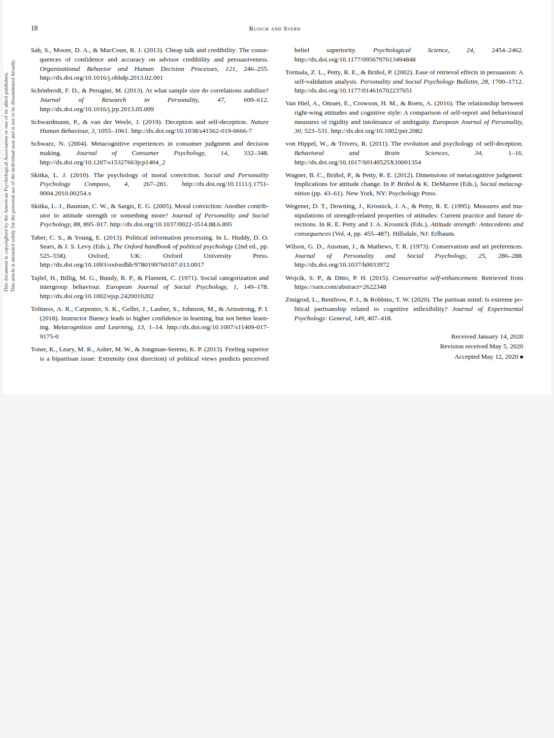This document is copyrighted by the American Psychological Association or one of its allied publishers.
This article is intended solely for the personal use of the individual user and is not to be disseminated broadly.
18
Ruisch and Stern
Sah, S., Moore, D. A., & MacCoun, R. J. (2013). Cheap talk and credibility: The consequences of confidence and accuracy on advisor credibility and persuasiveness. Organizational Behavior and Human Decision Processes, 121, 246–255. http://dx.doi.org/10.1016/j.obhdp.2013.02.001
Schönbrodt, F. D., & Perugini, M. (2013). At what sample size do correlations stabilize? Journal of Research in Personality, 47, 609–612. http://dx.doi.org/10.1016/j.jrp.2013.05.009
Schwardmann, P., & van der Weele, J. (2019). Deception and self-deception. Nature Human Behaviour, 3, 1055–1061. http://dx.doi.org/10.1038/s41562-019-0666-7
Schwarz, N. (2004). Metacognitive experiences in consumer judgment and decision making. Journal of Consumer Psychology, 14, 332–348. http://dx.doi.org/10.1207/s15327663jcp1404_2
Skitka, L. J. (2010). The psychology of moral conviction. Social and Personality Psychology Compass, 4, 267–281. http://dx.doi.org/10.1111/j.1751-9004.2010.00254.x
Skitka, L. J., Bauman, C. W., & Sargis, E. G. (2005). Moral conviction: Another contributor to attitude strength or something more? Journal of Personality and Social Psychology, 88, 895–917. http://dx.doi.org/10.1037/0022-3514.88.6.895
Taber, C. S., & Young, E. (2013). Political information processing. In L. Huddy, D. O. Sears, & J. S. Levy (Eds.), The Oxford handbook of political psychology (2nd ed., pp. 525–558). Oxford, UK: Oxford University Press. http://dx.doi.org/10.1093/oxfordhb/9780199760107.013.0017
Tajfel, H., Billig, M. G., Bundy, R. P., & Flament, C. (1971). Social categorization and intergroup behaviour. European Journal of Social Psychology, 1, 149–178. http://dx.doi.org/10.1002/ejsp.2420010202
Toftness, A. R., Carpenter, S. K., Geller, J., Lauber, S., Johnson, M., & Armstrong, P. I. (2018). Instructor fluency leads to higher confidence in learning, but not better learning. Metacognition and Learning, 13, 1–14. http://dx.doi.org/10.1007/s11409-017-9175-0
Toner, K., Leary, M. R., Asher, M. W., & Jongman-Sereno, K. P. (2013). Feeling superior is a bipartisan issue: Extremity (not direction) of political views predicts perceived belief superiority. Psychological Science, 24, 2454–2462. http://dx.doi.org/10.1177/0956797613494848
Tormala, Z. L., Petty, R. E., & Briñol, P. (2002). Ease of retrieval effects in persuasion: A self-validation analysis. Personality and Social Psychology Bulletin, 28, 1700–1712. http://dx.doi.org/10.1177/014616702237651
Van Hiel, A., Onraet, E., Crowson, H. M., & Roets, A. (2016). The relationship between right-wing attitudes and cognitive style: A comparison of self-report and behavioural measures of rigidity and intolerance of ambiguity. European Journal of Personality, 30, 523–531. http://dx.doi.org/10.1002/per.2082
von Hippel, W., & Trivers, R. (2011). The evolution and psychology of self-deception. Behavioral and Brain Sciences, 34, 1–16. http://dx.doi.org/10.1017/S0140525X10001354
Wagner, B. C., Briñol, P., & Petty, R. E. (2012). Dimensions of metacognitive judgment: Implications for attitude change. In P. Briñol & K. DeMarree (Eds.), Social metacognition (pp. 43–61). New York, NY: Psychology Press.
Wegener, D. T., Downing, J., Krosnick, J. A., & Petty, R. E. (1995). Measures and manipulations of strength-related properties of attitudes: Current practice and future directions. In R. E. Petty and J. A. Krosnick (Eds.), Attitude strength: Antecedents and consequences (Vol. 4, pp. 455–487). Hillsdale, NJ: Erlbaum.
Wilson, G. D., Ausman, J., & Mathews, T. R. (1973). Conservatism and art preferences. Journal of Personality and Social Psychology, 25, 286–288. http://dx.doi.org/10.1037/h0033972
Wojcik, S. P., & Ditto, P. H. (2015). Conservative self-enhancement. Retrieved from https://ssrn.com/abstract=2622348
Zmigrod, L., Rentfrow, P. J., & Robbins, T. W. (2020). The partisan mind: Is extreme political partisanship related to cognitive inflexibility? Journal of Experimental Psychology: General, 149, 407–418.
Received January 14, 2020
Revision received May 5, 2020
Accepted May 12, 2020 ■